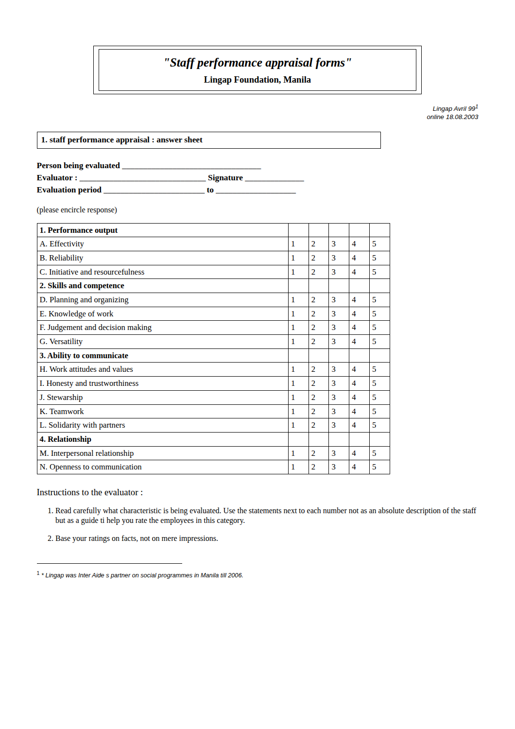"Staff performance appraisal forms"
Lingap Foundation, Manila
Lingap Avril 991
online 18.08.2003
1. staff performance appraisal : answer sheet
Person being evaluated _________________________________
Evaluator : ______________________________ Signature ______________
Evaluation period ________________________ to ___________________
(please encircle response)
| 1. Performance output | | | | | |
| A. Effectivity | 1 | 2 | 3 | 4 | 5 |
| B. Reliability | 1 | 2 | 3 | 4 | 5 |
| C. Initiative and resourcefulness | 1 | 2 | 3 | 4 | 5 |
| 2. Skills and competence | | | | | |
| D. Planning and organizing | 1 | 2 | 3 | 4 | 5 |
| E. Knowledge of work | 1 | 2 | 3 | 4 | 5 |
| F. Judgement and decision making | 1 | 2 | 3 | 4 | 5 |
| G. Versatility | 1 | 2 | 3 | 4 | 5 |
| 3. Ability to communicate | | | | | |
| H. Work attitudes and values | 1 | 2 | 3 | 4 | 5 |
| I. Honesty and trustworthiness | 1 | 2 | 3 | 4 | 5 |
| J. Stewarship | 1 | 2 | 3 | 4 | 5 |
| K. Teamwork | 1 | 2 | 3 | 4 | 5 |
| L. Solidarity with partners | 1 | 2 | 3 | 4 | 5 |
| 4. Relationship | | | | | |
| M. Interpersonal relationship | 1 | 2 | 3 | 4 | 5 |
| N. Openness to communication | 1 | 2 | 3 | 4 | 5 |
Instructions to the evaluator :
Read carefully what characteristic is being evaluated. Use the statements next to each number not as an absolute description of the staff but as a guide ti help you rate the employees in this category.
Base your ratings on facts, not on mere impressions.
1 * Lingap was Inter Aide s partner on social programmes in Manila till 2006.